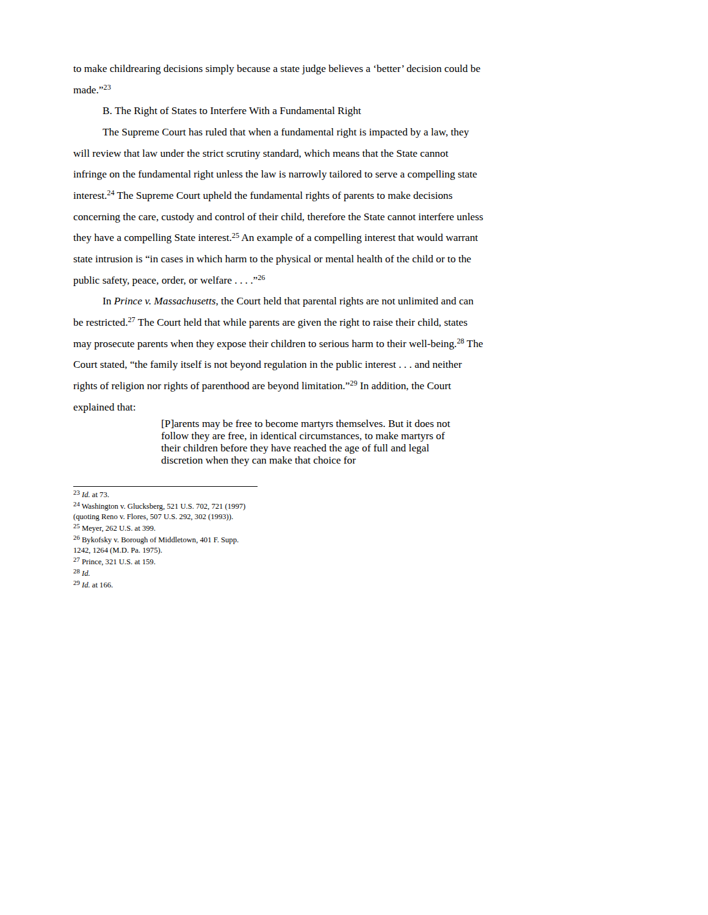to make childrearing decisions simply because a state judge believes a ‘better’ decision could be made.”23
B. The Right of States to Interfere With a Fundamental Right
The Supreme Court has ruled that when a fundamental right is impacted by a law, they will review that law under the strict scrutiny standard, which means that the State cannot infringe on the fundamental right unless the law is narrowly tailored to serve a compelling state interest.24 The Supreme Court upheld the fundamental rights of parents to make decisions concerning the care, custody and control of their child, therefore the State cannot interfere unless they have a compelling State interest.25 An example of a compelling interest that would warrant state intrusion is “in cases in which harm to the physical or mental health of the child or to the public safety, peace, order, or welfare . . . .”26
In Prince v. Massachusetts, the Court held that parental rights are not unlimited and can be restricted.27 The Court held that while parents are given the right to raise their child, states may prosecute parents when they expose their children to serious harm to their well-being.28 The Court stated, “the family itself is not beyond regulation in the public interest . . . and neither rights of religion nor rights of parenthood are beyond limitation.”29 In addition, the Court explained that:
[P]arents may be free to become martyrs themselves. But it does not follow they are free, in identical circumstances, to make martyrs of their children before they have reached the age of full and legal discretion when they can make that choice for
23 Id. at 73.
24 Washington v. Glucksberg, 521 U.S. 702, 721 (1997) (quoting Reno v. Flores, 507 U.S. 292, 302 (1993)).
25 Meyer, 262 U.S. at 399.
26 Bykofsky v. Borough of Middletown, 401 F. Supp. 1242, 1264 (M.D. Pa. 1975).
27 Prince, 321 U.S. at 159.
28 Id.
29 Id. at 166.